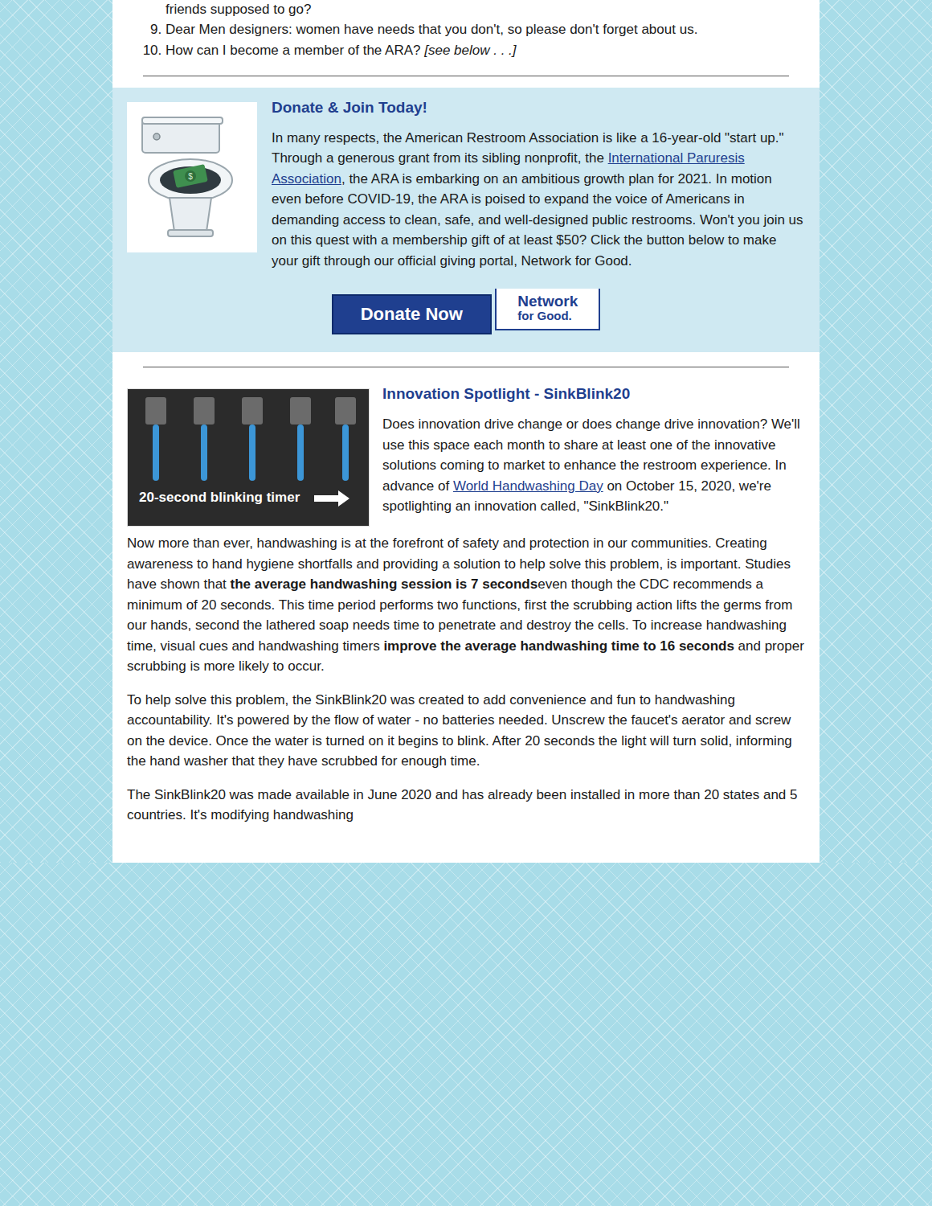friends supposed to go?
Dear Men designers: women have needs that you don't, so please don't forget about us.
How can I become a member of the ARA? [see below . . .]
$
Donate & Join Today!
In many respects, the American Restroom Association is like a 16-year-old "start up." Through a generous grant from its sibling nonprofit, the International Paruresis Association, the ARA is embarking on an ambitious growth plan for 2021. In motion even before COVID-19, the ARA is poised to expand the voice of Americans in demanding access to clean, safe, and well-designed public restrooms. Won't you join us on this quest with a membership gift of at least $50? Click the button below to make your gift through our official giving portal, Network for Good.
Donate Now
Network for Good.
20-second blinking timer
Innovation Spotlight - SinkBlink20
Does innovation drive change or does change drive innovation? We'll use this space each month to share at least one of the innovative solutions coming to market to enhance the restroom experience. In advance of World Handwashing Day on October 15, 2020, we're spotlighting an innovation called, "SinkBlink20."
Now more than ever, handwashing is at the forefront of safety and protection in our communities. Creating awareness to hand hygiene shortfalls and providing a solution to help solve this problem, is important. Studies have shown that the average handwashing session is 7 secondseven though the CDC recommends a minimum of 20 seconds. This time period performs two functions, first the scrubbing action lifts the germs from our hands, second the lathered soap needs time to penetrate and destroy the cells. To increase handwashing time, visual cues and handwashing timers improve the average handwashing time to 16 seconds and proper scrubbing is more likely to occur.
To help solve this problem, the SinkBlink20 was created to add convenience and fun to handwashing accountability. It's powered by the flow of water - no batteries needed. Unscrew the faucet's aerator and screw on the device. Once the water is turned on it begins to blink. After 20 seconds the light will turn solid, informing the hand washer that they have scrubbed for enough time.
The SinkBlink20 was made available in June 2020 and has already been installed in more than 20 states and 5 countries. It's modifying handwashing